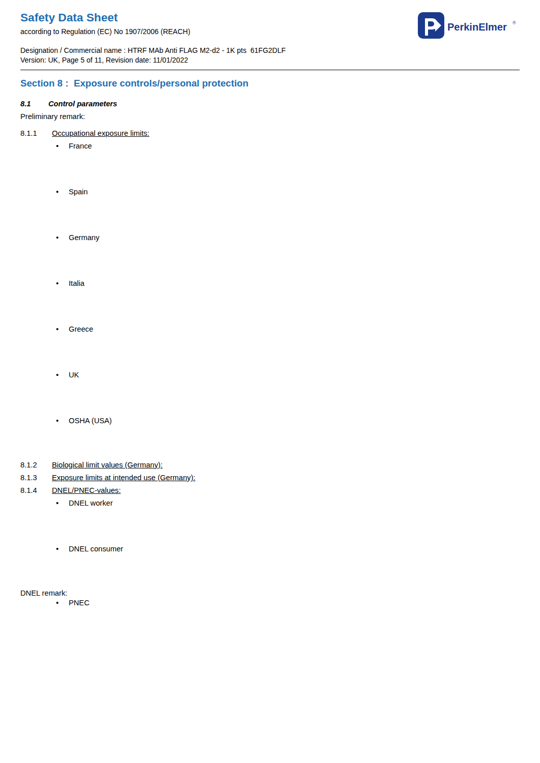Safety Data Sheet
according to Regulation (EC) No 1907/2006 (REACH)
Designation / Commercial name : HTRF MAb Anti FLAG M2-d2 - 1K pts 61FG2DLF
Version: UK, Page 5 of 11, Revision date: 11/01/2022
PerkinElmer ®
Section 8 : Exposure controls/personal protection
8.1 Control parameters
Preliminary remark:
8.1.1 Occupational exposure limits:
France
Spain
Germany
Italia
Greece
UK
OSHA (USA)
8.1.2 Biological limit values (Germany):
8.1.3 Exposure limits at intended use (Germany):
8.1.4 DNEL/PNEC-values:
DNEL worker
DNEL consumer
DNEL remark:
PNEC